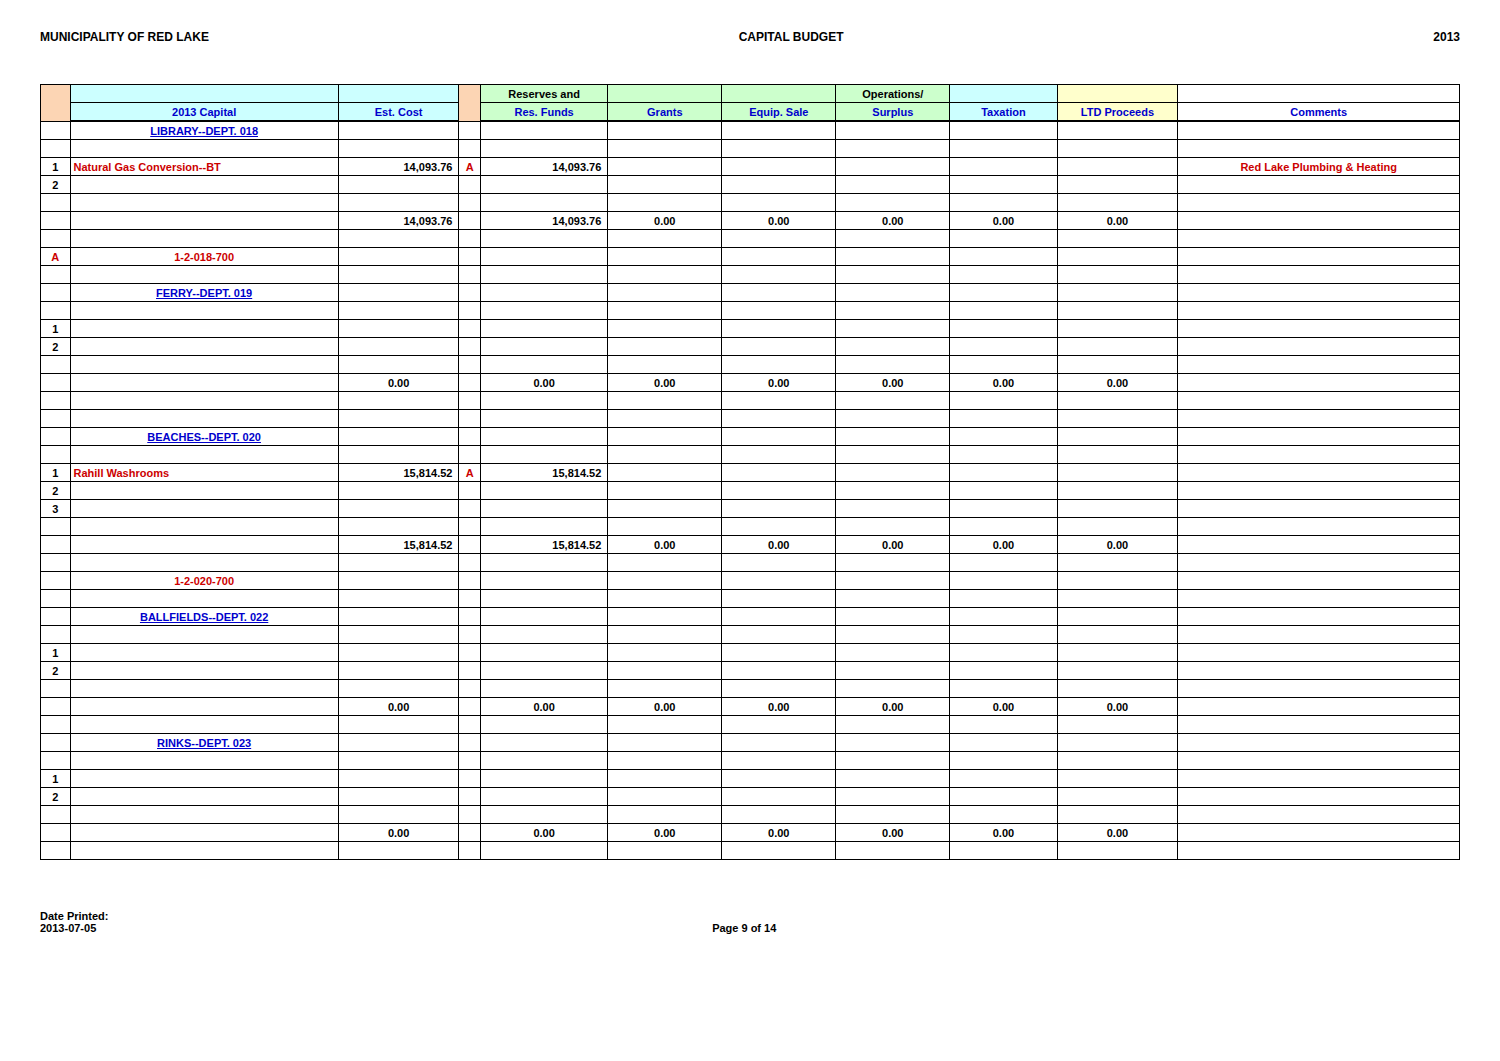MUNICIPALITY OF RED LAKE
CAPITAL BUDGET
2013
| | | | | Reserves and | | | Operations/ | | | |
| --- | --- | --- | --- | --- | --- | --- | --- | --- | --- | --- |
| 2013 Capital | Est. Cost | Res. Funds | Grants | Equip. Sale | Surplus | Taxation | LTD Proceeds | Comments |
| | LIBRARY--DEPT. 018 | | | | | | | | | |
| 1 | Natural Gas Conversion--BT | 14,093.76 | A | 14,093.76 | | | | | | Red Lake Plumbing & Heating |
| 2 | | | | | | | | | | |
| | | 14,093.76 | | 14,093.76 | 0.00 | 0.00 | 0.00 | 0.00 | 0.00 | |
| A | 1-2-018-700 | | | | | | | | | |
| | FERRY--DEPT. 019 | | | | | | | | | |
| 1 | | | | | | | | | | |
| 2 | | | | | | | | | | |
| | | 0.00 | | 0.00 | 0.00 | 0.00 | 0.00 | 0.00 | 0.00 | |
| | BEACHES--DEPT. 020 | | | | | | | | | |
| 1 | Rahill Washrooms | 15,814.52 | A | 15,814.52 | | | | | | |
| 2 | | | | | | | | | | |
| 3 | | | | | | | | | | |
| | | 15,814.52 | | 15,814.52 | 0.00 | 0.00 | 0.00 | 0.00 | 0.00 | |
| | 1-2-020-700 | | | | | | | | | |
| | BALLFIELDS--DEPT. 022 | | | | | | | | | |
| 1 | | | | | | | | | | |
| 2 | | | | | | | | | | |
| | | 0.00 | | 0.00 | 0.00 | 0.00 | 0.00 | 0.00 | 0.00 | |
| | RINKS--DEPT. 023 | | | | | | | | | |
| 1 | | | | | | | | | | |
| 2 | | | | | | | | | | |
| | | 0.00 | | 0.00 | 0.00 | 0.00 | 0.00 | 0.00 | 0.00 | |
Date Printed:
2013-07-05
Page 9 of 14